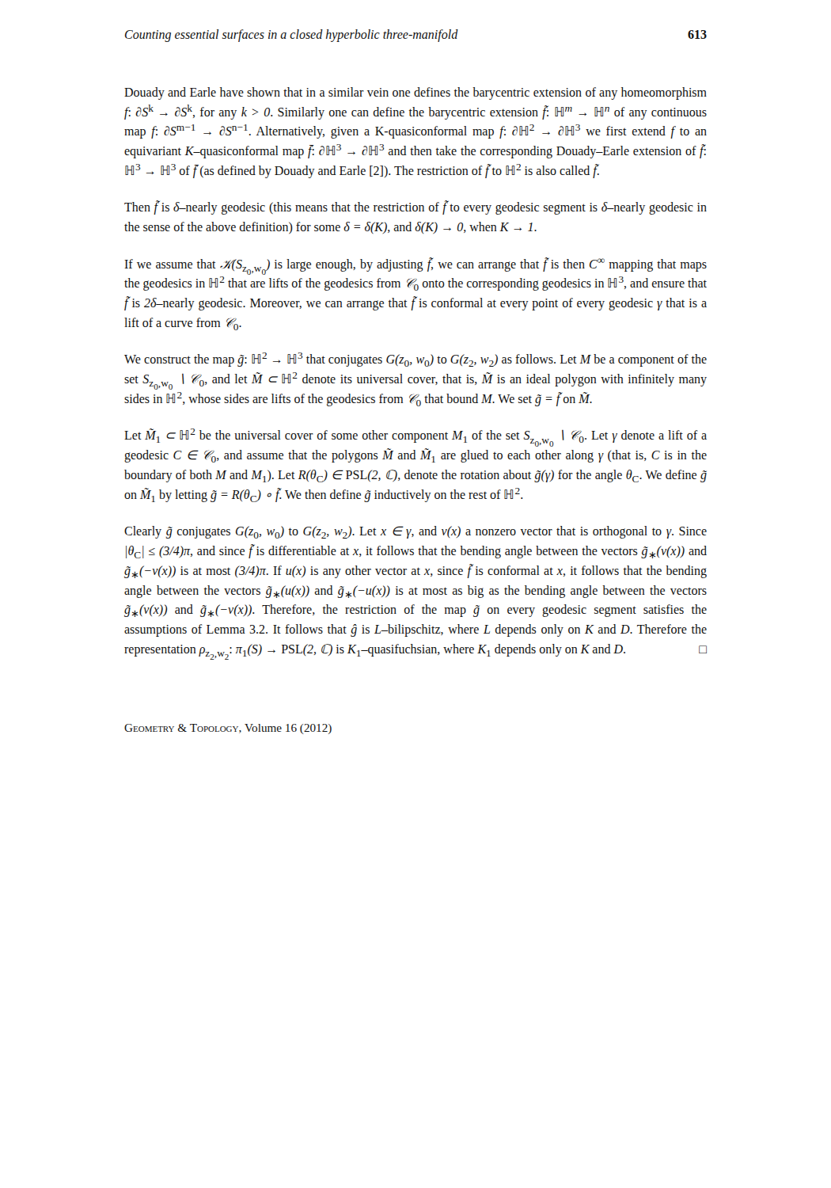Counting essential surfaces in a closed hyperbolic three-manifold 613
Douady and Earle have shown that in a similar vein one defines the barycentric extension of any homeomorphism f: ∂Sk → ∂Sk, for any k > 0. Similarly one can define the barycentric extension f̃: ℍm → ℍn of any continuous map f: ∂Sm−1 → ∂Sn−1. Alternatively, given a K-quasiconformal map f: ∂ℍ2 → ∂ℍ3 we first extend f to an equivariant K–quasiconformal map f̄: ∂ℍ3 → ∂ℍ3 and then take the corresponding Douady–Earle extension of f̃: ℍ3 → ℍ3 of f̄ (as defined by Douady and Earle [2]). The restriction of f̃ to ℍ2 is also called f̃.
Then f̃ is δ–nearly geodesic (this means that the restriction of f̃ to every geodesic segment is δ–nearly geodesic in the sense of the above definition) for some δ = δ(K), and δ(K) → 0, when K → 1.
If we assume that 𝒦(Sz0,w0) is large enough, by adjusting f̃, we can arrange that f̃ is then C∞ mapping that maps the geodesics in ℍ2 that are lifts of the geodesics from 𝒞0 onto the corresponding geodesics in ℍ3, and ensure that f̃ is 2δ–nearly geodesic. Moreover, we can arrange that f̃ is conformal at every point of every geodesic γ that is a lift of a curve from 𝒞0.
We construct the map g̃: ℍ2 → ℍ3 that conjugates G(z0, w0) to G(z2, w2) as follows. Let M be a component of the set Sz0,w0 ∖ 𝒞0, and let M̃ ⊂ ℍ2 denote its universal cover, that is, M̃ is an ideal polygon with infinitely many sides in ℍ2, whose sides are lifts of the geodesics from 𝒞0 that bound M. We set g̃ = f̃ on M̃.
Let M̃1 ⊂ ℍ2 be the universal cover of some other component M1 of the set Sz0,w0 ∖ 𝒞0. Let γ denote a lift of a geodesic C ∈ 𝒞0, and assume that the polygons M̃ and M̃1 are glued to each other along γ (that is, C is in the boundary of both M and M1). Let R(θC) ∈ PSL(2, ℂ), denote the rotation about g̃(γ) for the angle θC. We define g̃ on M̃1 by letting g̃ = R(θC) ∘ f̃. We then define g̃ inductively on the rest of ℍ2.
Clearly g̃ conjugates G(z0, w0) to G(z2, w2). Let x ∈ γ, and v(x) a nonzero vector that is orthogonal to γ. Since |θC| ≤ (3/4)π, and since f̃ is differentiable at x, it follows that the bending angle between the vectors g̃∗(v(x)) and g̃∗(−v(x)) is at most (3/4)π. If u(x) is any other vector at x, since f̃ is conformal at x, it follows that the bending angle between the vectors g̃∗(u(x)) and g̃∗(−u(x)) is at most as big as the bending angle between the vectors g̃∗(v(x)) and g̃∗(−v(x)). Therefore, the restriction of the map g̃ on every geodesic segment satisfies the assumptions of Lemma 3.2. It follows that ĝ is L–bilipschitz, where L depends only on K and D. Therefore the representation ρz2,w2: π1(S) → PSL(2, ℂ) is K1–quasifuchsian, where K1 depends only on K and D. □
Geometry & Topology, Volume 16 (2012)